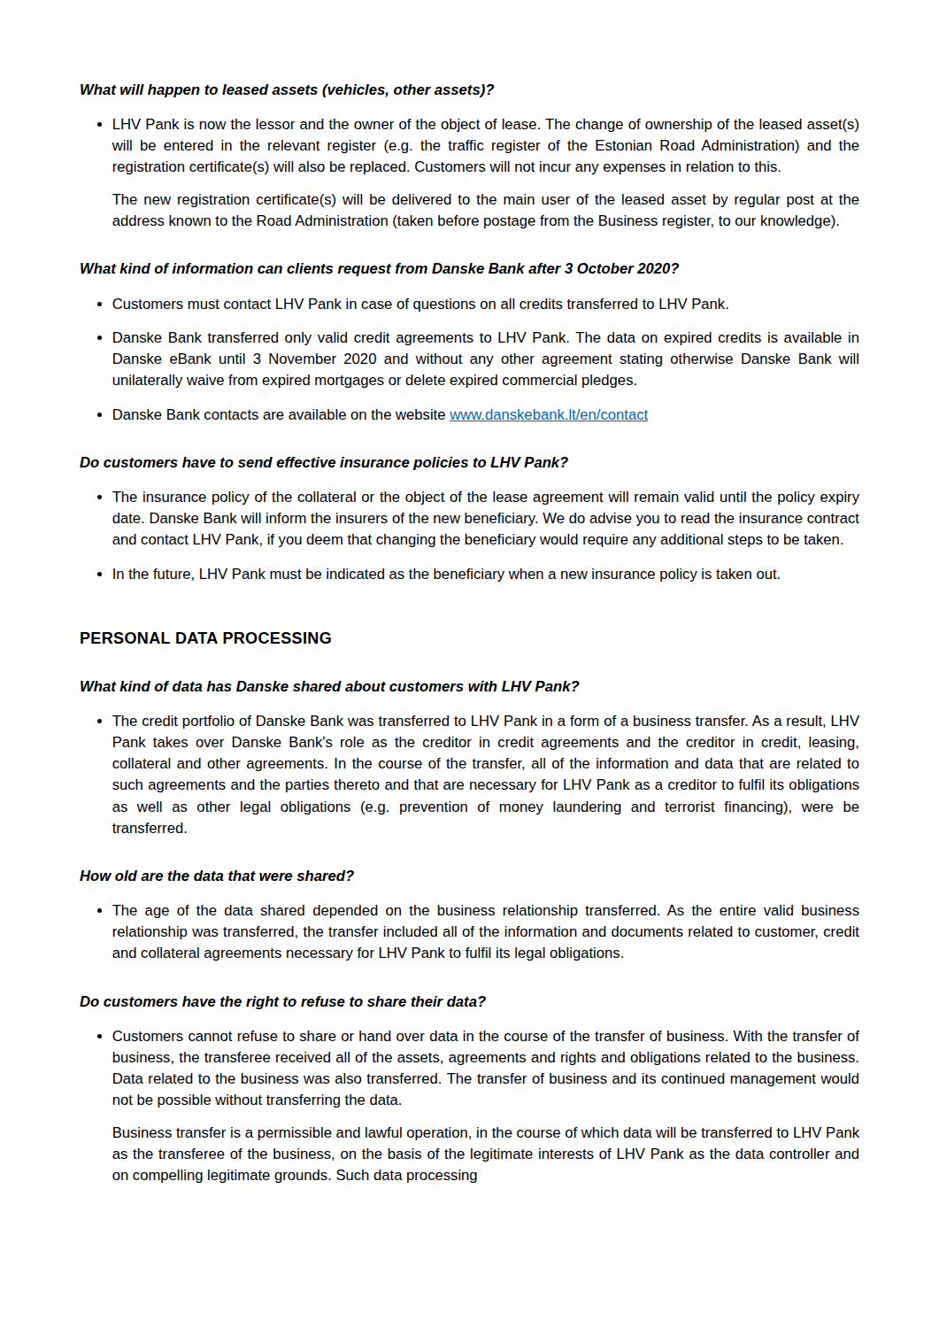What will happen to leased assets (vehicles, other assets)?
LHV Pank is now the lessor and the owner of the object of lease. The change of ownership of the leased asset(s) will be entered in the relevant register (e.g. the traffic register of the Estonian Road Administration) and the registration certificate(s) will also be replaced. Customers will not incur any expenses in relation to this.
The new registration certificate(s) will be delivered to the main user of the leased asset by regular post at the address known to the Road Administration (taken before postage from the Business register, to our knowledge).
What kind of information can clients request from Danske Bank after 3 October 2020?
Customers must contact LHV Pank in case of questions on all credits transferred to LHV Pank.
Danske Bank transferred only valid credit agreements to LHV Pank. The data on expired credits is available in Danske eBank until 3 November 2020 and without any other agreement stating otherwise Danske Bank will unilaterally waive from expired mortgages or delete expired commercial pledges.
Danske Bank contacts are available on the website www.danskebank.lt/en/contact
Do customers have to send effective insurance policies to LHV Pank?
The insurance policy of the collateral or the object of the lease agreement will remain valid until the policy expiry date. Danske Bank will inform the insurers of the new beneficiary. We do advise you to read the insurance contract and contact LHV Pank, if you deem that changing the beneficiary would require any additional steps to be taken.
In the future, LHV Pank must be indicated as the beneficiary when a new insurance policy is taken out.
PERSONAL DATA PROCESSING
What kind of data has Danske shared about customers with LHV Pank?
The credit portfolio of Danske Bank was transferred to LHV Pank in a form of a business transfer. As a result, LHV Pank takes over Danske Bank's role as the creditor in credit agreements and the creditor in credit, leasing, collateral and other agreements. In the course of the transfer, all of the information and data that are related to such agreements and the parties thereto and that are necessary for LHV Pank as a creditor to fulfil its obligations as well as other legal obligations (e.g. prevention of money laundering and terrorist financing), were be transferred.
How old are the data that were shared?
The age of the data shared depended on the business relationship transferred. As the entire valid business relationship was transferred, the transfer included all of the information and documents related to customer, credit and collateral agreements necessary for LHV Pank to fulfil its legal obligations.
Do customers have the right to refuse to share their data?
Customers cannot refuse to share or hand over data in the course of the transfer of business. With the transfer of business, the transferee received all of the assets, agreements and rights and obligations related to the business. Data related to the business was also transferred. The transfer of business and its continued management would not be possible without transferring the data.
Business transfer is a permissible and lawful operation, in the course of which data will be transferred to LHV Pank as the transferee of the business, on the basis of the legitimate interests of LHV Pank as the data controller and on compelling legitimate grounds. Such data processing